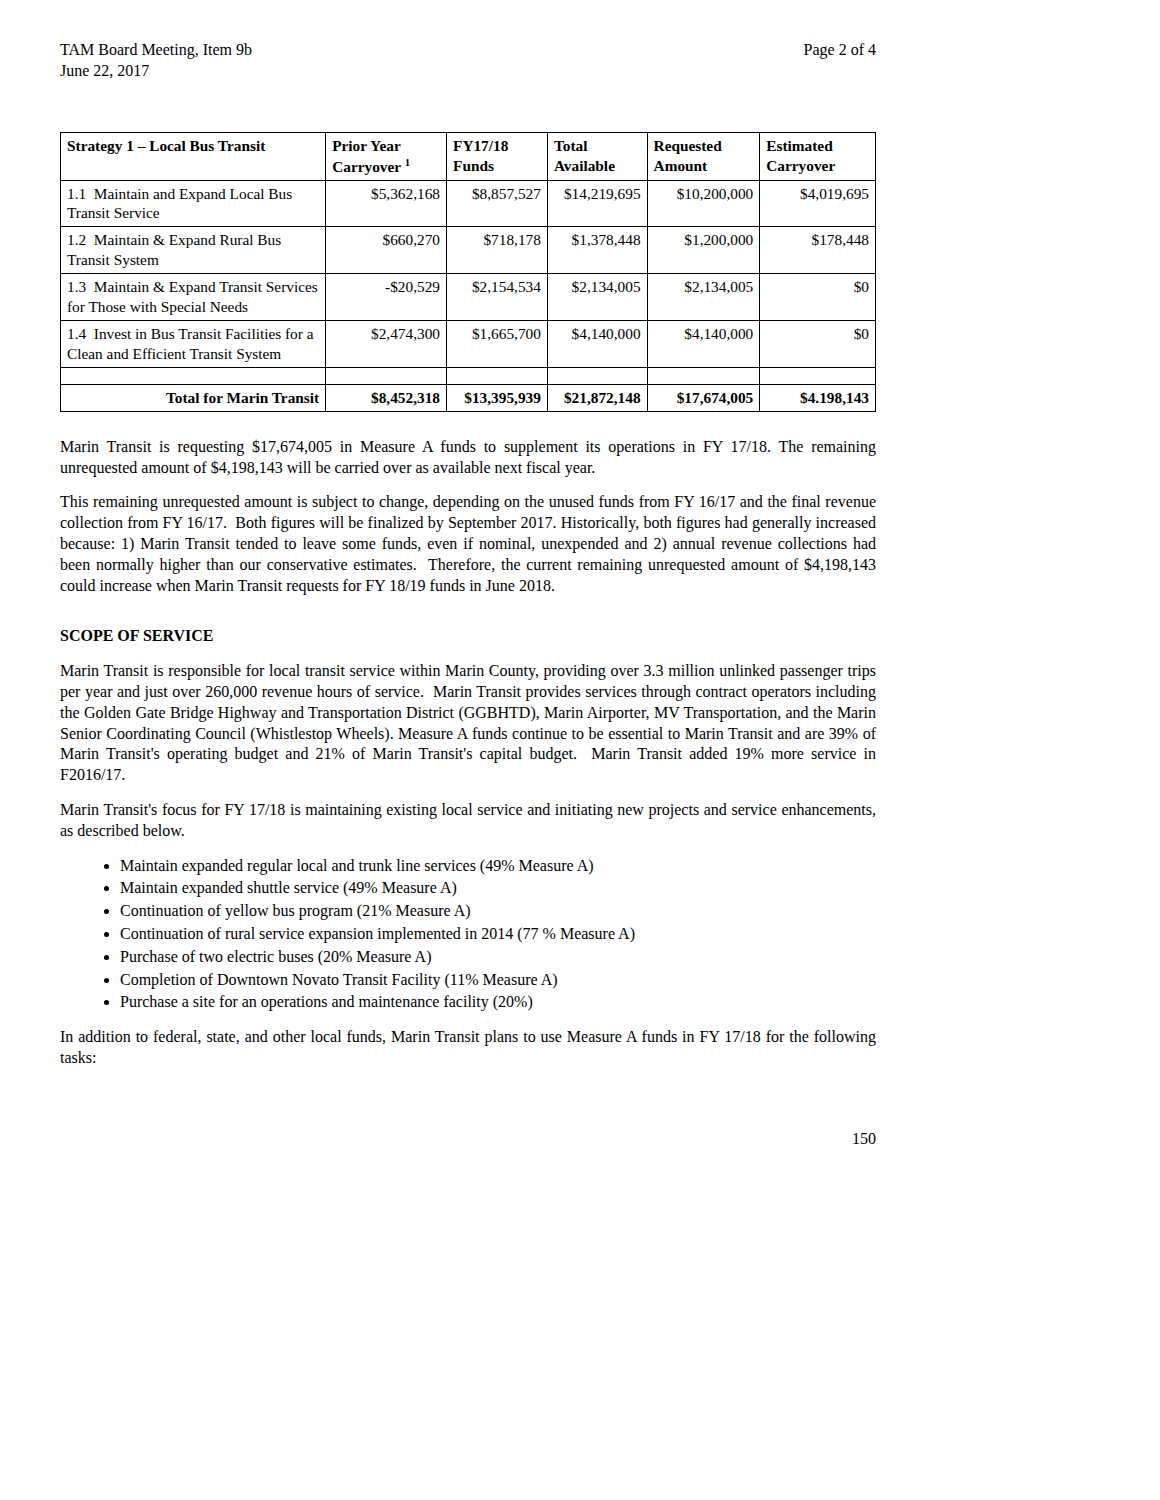TAM Board Meeting, Item 9b
June 22, 2017
Page 2 of 4
| Strategy 1 – Local Bus Transit | Prior Year Carryover 1 | FY17/18 Funds | Total Available | Requested Amount | Estimated Carryover |
| --- | --- | --- | --- | --- | --- |
| 1.1 Maintain and Expand Local Bus Transit Service | $5,362,168 | $8,857,527 | $14,219,695 | $10,200,000 | $4,019,695 |
| 1.2 Maintain & Expand Rural Bus Transit System | $660,270 | $718,178 | $1,378,448 | $1,200,000 | $178,448 |
| 1.3 Maintain & Expand Transit Services for Those with Special Needs | -$20,529 | $2,154,534 | $2,134,005 | $2,134,005 | $0 |
| 1.4 Invest in Bus Transit Facilities for a Clean and Efficient Transit System | $2,474,300 | $1,665,700 | $4,140,000 | $4,140,000 | $0 |
| Total for Marin Transit | $8,452,318 | $13,395,939 | $21,872,148 | $17,674,005 | $4.198,143 |
Marin Transit is requesting $17,674,005 in Measure A funds to supplement its operations in FY 17/18. The remaining unrequested amount of $4,198,143 will be carried over as available next fiscal year.
This remaining unrequested amount is subject to change, depending on the unused funds from FY 16/17 and the final revenue collection from FY 16/17. Both figures will be finalized by September 2017. Historically, both figures had generally increased because: 1) Marin Transit tended to leave some funds, even if nominal, unexpended and 2) annual revenue collections had been normally higher than our conservative estimates. Therefore, the current remaining unrequested amount of $4,198,143 could increase when Marin Transit requests for FY 18/19 funds in June 2018.
SCOPE OF SERVICE
Marin Transit is responsible for local transit service within Marin County, providing over 3.3 million unlinked passenger trips per year and just over 260,000 revenue hours of service. Marin Transit provides services through contract operators including the Golden Gate Bridge Highway and Transportation District (GGBHTD), Marin Airporter, MV Transportation, and the Marin Senior Coordinating Council (Whistlestop Wheels). Measure A funds continue to be essential to Marin Transit and are 39% of Marin Transit's operating budget and 21% of Marin Transit's capital budget. Marin Transit added 19% more service in F2016/17.
Marin Transit's focus for FY 17/18 is maintaining existing local service and initiating new projects and service enhancements, as described below.
Maintain expanded regular local and trunk line services (49% Measure A)
Maintain expanded shuttle service (49% Measure A)
Continuation of yellow bus program (21% Measure A)
Continuation of rural service expansion implemented in 2014 (77 % Measure A)
Purchase of two electric buses (20% Measure A)
Completion of Downtown Novato Transit Facility (11% Measure A)
Purchase a site for an operations and maintenance facility (20%)
In addition to federal, state, and other local funds, Marin Transit plans to use Measure A funds in FY 17/18 for the following tasks:
150